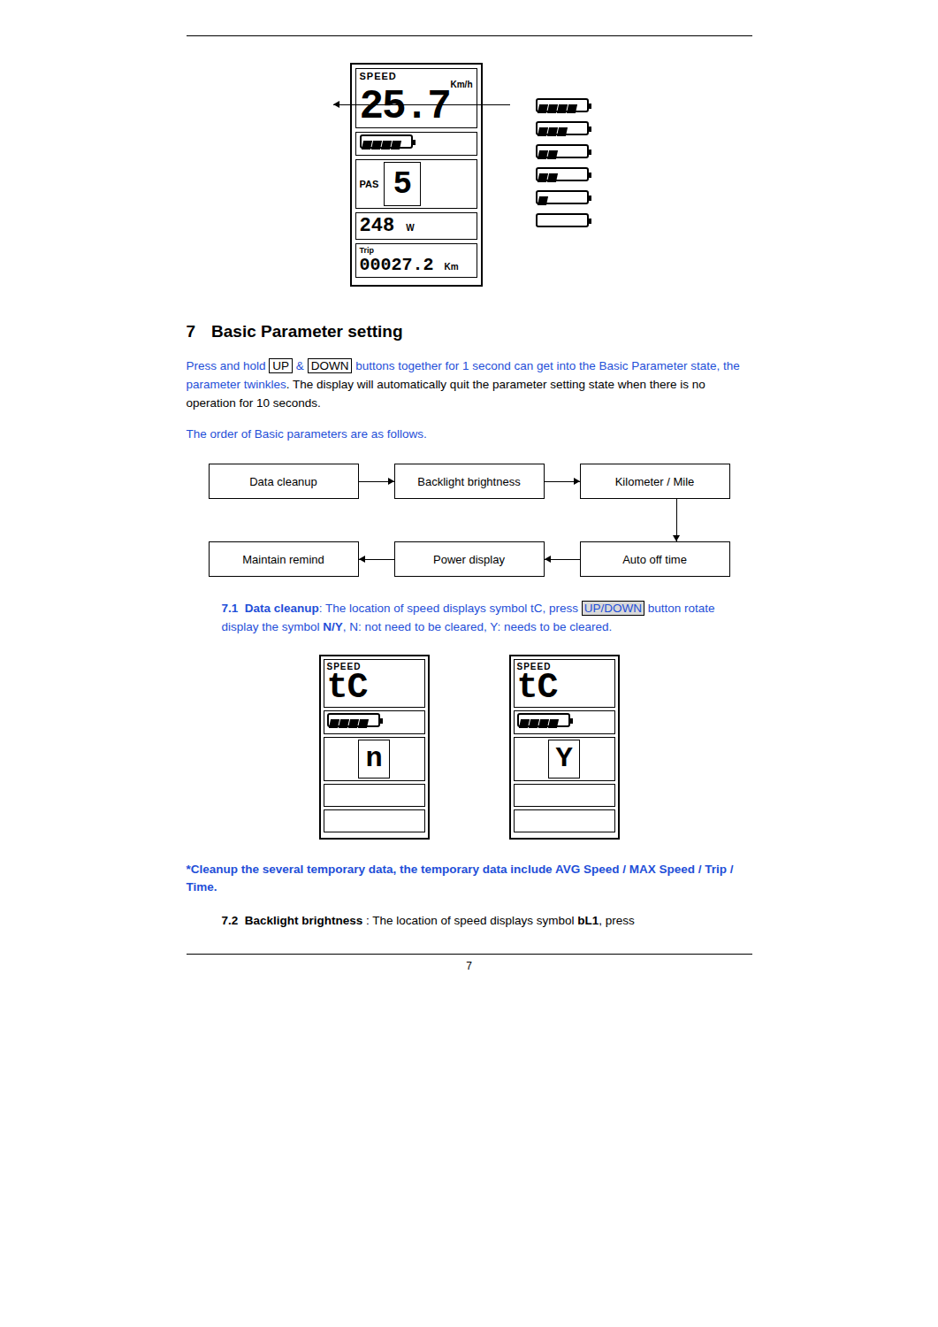SPEED
Km/h
25.7
PAS
5
248 W
Trip
00027.2 Km
7 Basic Parameter setting
Press and hold UP & DOWN buttons together for 1 second can get into the Basic Parameter state, the parameter twinkles. The display will automatically quit the parameter setting state when there is no operation for 10 seconds.
The order of Basic parameters are as follows.
Data cleanup
Backlight brightness
Kilometer / Mile
Maintain remind
Power display
Auto off time
7.1 Data cleanup: The location of speed displays symbol tC, press UP/DOWN button rotate display the symbol N/Y, N: not need to be cleared, Y: needs to be cleared.
SPEED
tC
n
SPEED
tC
Y
*Cleanup the several temporary data, the temporary data include AVG Speed / MAX Speed / Trip / Time.
7.2 Backlight brightness : The location of speed displays symbol bL1, press
7